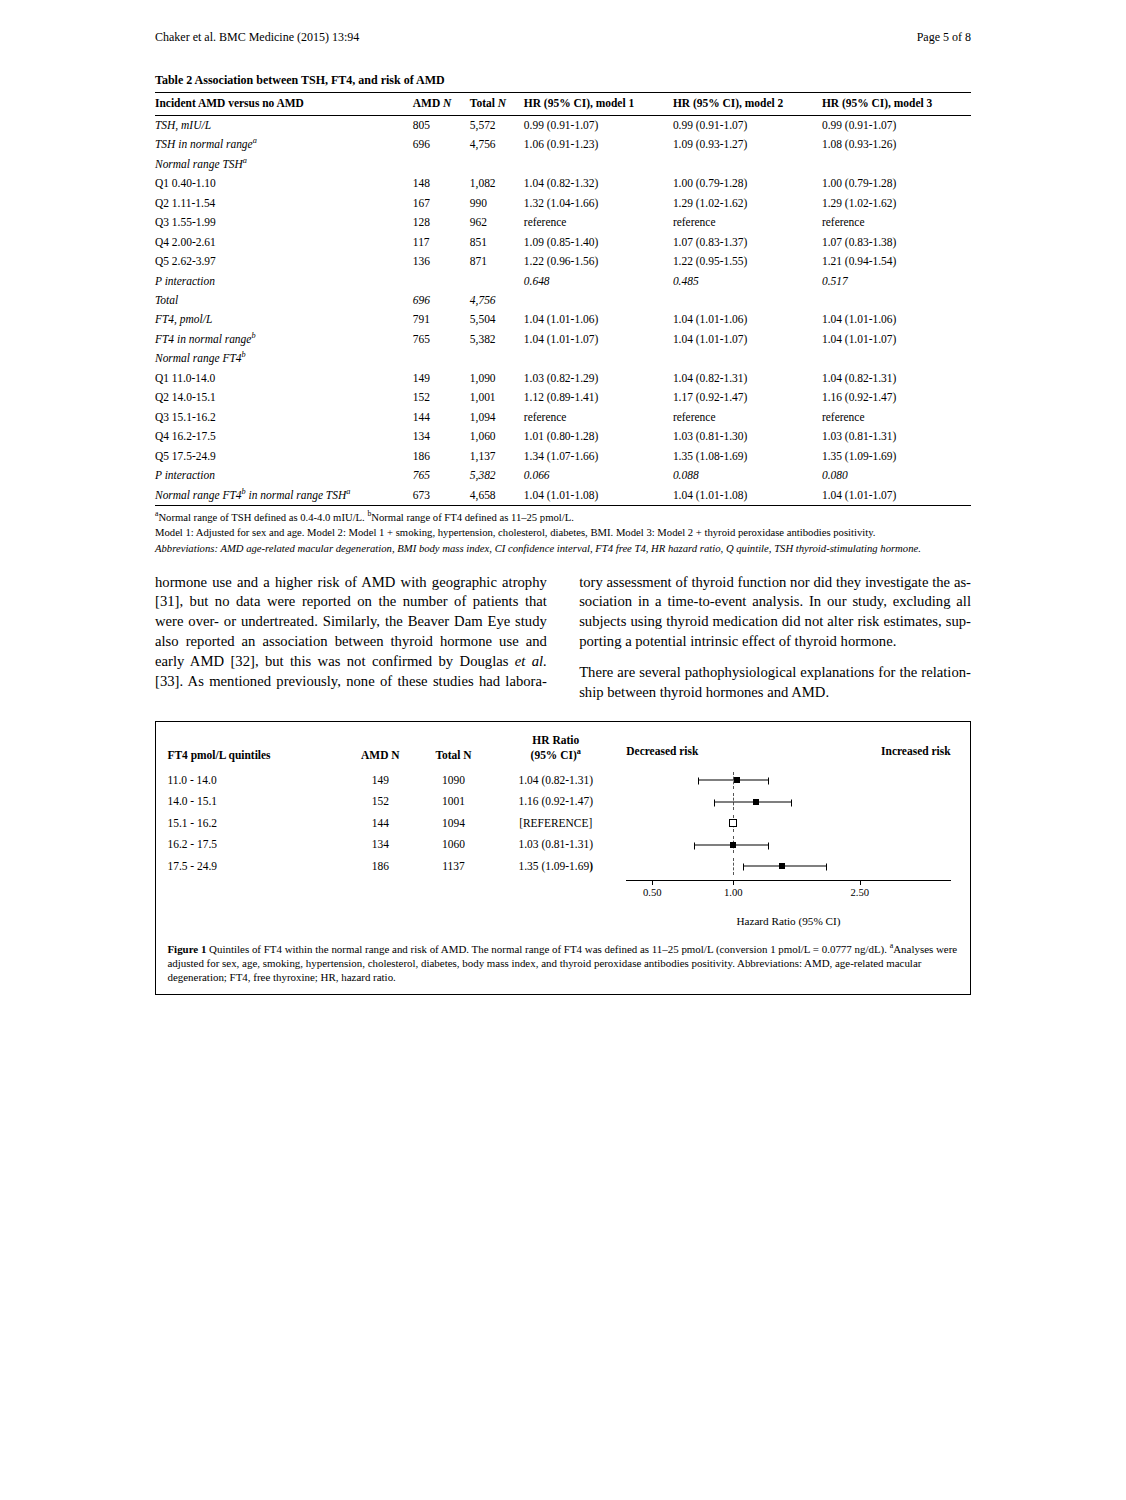Chaker et al. BMC Medicine (2015) 13:94 Page 5 of 8
Table 2 Association between TSH, FT4, and risk of AMD
| Incident AMD versus no AMD | AMD N | Total N | HR (95% CI), model 1 | HR (95% CI), model 2 | HR (95% CI), model 3 |
| --- | --- | --- | --- | --- | --- |
| TSH, mIU/L | 805 | 5,572 | 0.99 (0.91-1.07) | 0.99 (0.91-1.07) | 0.99 (0.91-1.07) |
| TSH in normal range a | 696 | 4,756 | 1.06 (0.91-1.23) | 1.09 (0.93-1.27) | 1.08 (0.93-1.26) |
| Normal range TSH a | | | | | |
| Q1 0.40-1.10 | 148 | 1,082 | 1.04 (0.82-1.32) | 1.00 (0.79-1.28) | 1.00 (0.79-1.28) |
| Q2 1.11-1.54 | 167 | 990 | 1.32 (1.04-1.66) | 1.29 (1.02-1.62) | 1.29 (1.02-1.62) |
| Q3 1.55-1.99 | 128 | 962 | reference | reference | reference |
| Q4 2.00-2.61 | 117 | 851 | 1.09 (0.85-1.40) | 1.07 (0.83-1.37) | 1.07 (0.83-1.38) |
| Q5 2.62-3.97 | 136 | 871 | 1.22 (0.96-1.56) | 1.22 (0.95-1.55) | 1.21 (0.94-1.54) |
| P interaction | | | 0.648 | 0.485 | 0.517 |
| Total | 696 | 4,756 | | | |
| FT4, pmol/L | 791 | 5,504 | 1.04 (1.01-1.06) | 1.04 (1.01-1.06) | 1.04 (1.01-1.06) |
| FT4 in normal range b | 765 | 5,382 | 1.04 (1.01-1.07) | 1.04 (1.01-1.07) | 1.04 (1.01-1.07) |
| Normal range FT4 b | | | | | |
| Q1 11.0-14.0 | 149 | 1,090 | 1.03 (0.82-1.29) | 1.04 (0.82-1.31) | 1.04 (0.82-1.31) |
| Q2 14.0-15.1 | 152 | 1,001 | 1.12 (0.89-1.41) | 1.17 (0.92-1.47) | 1.16 (0.92-1.47) |
| Q3 15.1-16.2 | 144 | 1,094 | reference | reference | reference |
| Q4 16.2-17.5 | 134 | 1,060 | 1.01 (0.80-1.28) | 1.03 (0.81-1.30) | 1.03 (0.81-1.31) |
| Q5 17.5-24.9 | 186 | 1,137 | 1.34 (1.07-1.66) | 1.35 (1.08-1.69) | 1.35 (1.09-1.69) |
| P interaction | 765 | 5,382 | 0.066 | 0.088 | 0.080 |
| Normal range FT4 b in normal range TSH a | 673 | 4,658 | 1.04 (1.01-1.08) | 1.04 (1.01-1.08) | 1.04 (1.01-1.07) |
aNormal range of TSH defined as 0.4-4.0 mIU/L. bNormal range of FT4 defined as 11–25 pmol/L.
Model 1: Adjusted for sex and age. Model 2: Model 1 + smoking, hypertension, cholesterol, diabetes, BMI. Model 3: Model 2 + thyroid peroxidase antibodies positivity.
Abbreviations: AMD age-related macular degeneration, BMI body mass index, CI confidence interval, FT4 free T4, HR hazard ratio, Q quintile, TSH thyroid-stimulating hormone.
hormone use and a higher risk of AMD with geographic atrophy [31], but no data were reported on the number of patients that were over- or undertreated. Similarly, the Beaver Dam Eye study also reported an association between thyroid hormone use and early AMD [32], but this was not confirmed by Douglas et al. [33]. As mentioned previously, none of these studies had laboratory assessment of thyroid function nor did they investigate the association in a time-to-event analysis. In our study, excluding all subjects using thyroid medication did not alter risk estimates, supporting a potential intrinsic effect of thyroid hormone.
There are several pathophysiological explanations for the relationship between thyroid hormones and AMD.
| FT4 pmol/L quintiles | AMD N | Total N | HR Ratio (95% CI) a | Decreased risk Increased risk |
| --- | --- | --- | --- | --- |
| 11.0 - 14.0 | 149 | 1090 | 1.04 (0.82-1.31) | |
| 14.0 - 15.1 | 152 | 1001 | 1.16 (0.92-1.47) | |
| 15.1 - 16.2 | 144 | 1094 | [REFERENCE] | |
| 16.2 - 17.5 | 134 | 1060 | 1.03 (0.81-1.31) | |
| 17.5 - 24.9 | 186 | 1137 | 1.35 (1.09-1.69 ) | |
| | 0.50 1.00 2.50 |
| | Hazard Ratio (95% CI) |
Figure 1 Quintiles of FT4 within the normal range and risk of AMD. The normal range of FT4 was defined as 11–25 pmol/L (conversion 1 pmol/L = 0.0777 ng/dL). aAnalyses were adjusted for sex, age, smoking, hypertension, cholesterol, diabetes, body mass index, and thyroid peroxidase antibodies positivity. Abbreviations: AMD, age-related macular degeneration; FT4, free thyroxine; HR, hazard ratio.